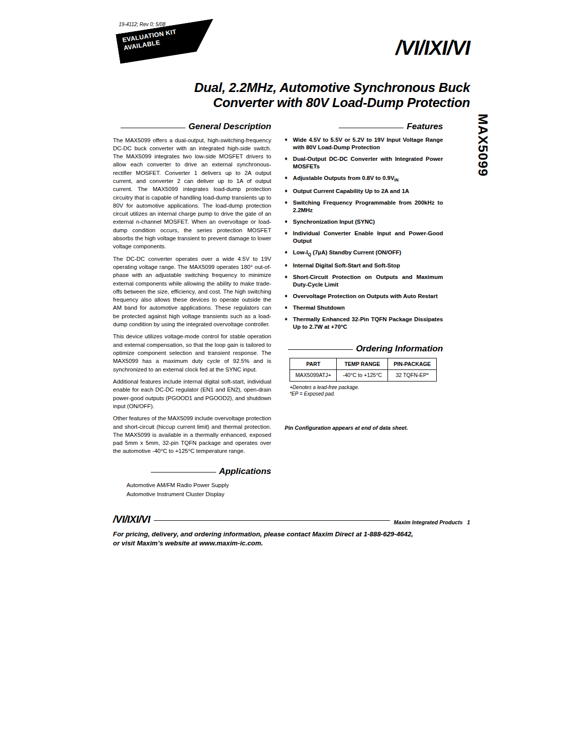19-4112; Rev 0; 5/08
EVALUATION KIT
AVAILABLE
/VI/IXI/VI
Dual, 2.2MHz, Automotive Synchronous Buck
Converter with 80V Load-Dump Protection
MAX5099
General Description
The MAX5099 offers a dual-output, high-switching-frequency DC-DC buck converter with an integrated high-side switch. The MAX5099 integrates two low-side MOSFET drivers to allow each converter to drive an external synchronous-rectifier MOSFET. Converter 1 delivers up to 2A output current, and converter 2 can deliver up to 1A of output current. The MAX5099 integrates load-dump protection circuitry that is capable of handling load-dump transients up to 80V for automotive applications. The load-dump protection circuit utilizes an internal charge pump to drive the gate of an external n-channel MOSFET. When an overvoltage or load-dump condition occurs, the series protection MOSFET absorbs the high voltage transient to prevent damage to lower voltage components.
The DC-DC converter operates over a wide 4.5V to 19V operating voltage range. The MAX5099 operates 180° out-of-phase with an adjustable switching frequency to minimize external components while allowing the ability to make trade-offs between the size, efficiency, and cost. The high switching frequency also allows these devices to operate outside the AM band for automotive applications. These regulators can be protected against high voltage transients such as a load-dump condition by using the integrated overvoltage controller.
This device utilizes voltage-mode control for stable operation and external compensation, so that the loop gain is tailored to optimize component selection and transient response. The MAX5099 has a maximum duty cycle of 92.5% and is synchronized to an external clock fed at the SYNC input.
Additional features include internal digital soft-start, individual enable for each DC-DC regulator (EN1 and EN2), open-drain power-good outputs (PGOOD1 and PGOOD2), and shutdown input (ON/OFF).
Other features of the MAX5099 include overvoltage protection and short-circuit (hiccup current limit) and thermal protection. The MAX5099 is available in a thermally enhanced, exposed pad 5mm x 5mm, 32-pin TQFN package and operates over the automotive -40°C to +125°C temperature range.
Applications
Automotive AM/FM Radio Power Supply
Automotive Instrument Cluster Display
Features
Wide 4.5V to 5.5V or 5.2V to 19V Input Voltage Range with 80V Load-Dump Protection
Dual-Output DC-DC Converter with Integrated Power MOSFETs
Adjustable Outputs from 0.8V to 0.9VIN
Output Current Capability Up to 2A and 1A
Switching Frequency Programmable from 200kHz to 2.2MHz
Synchronization Input (SYNC)
Individual Converter Enable Input and Power-Good Output
Low-IQ (7µA) Standby Current (ON/OFF)
Internal Digital Soft-Start and Soft-Stop
Short-Circuit Protection on Outputs and Maximum Duty-Cycle Limit
Overvoltage Protection on Outputs with Auto Restart
Thermal Shutdown
Thermally Enhanced 32-Pin TQFN Package Dissipates Up to 2.7W at +70°C
Ordering Information
| PART | TEMP RANGE | PIN-PACKAGE |
| --- | --- | --- |
| MAX5099ATJ+ | -40°C to +125°C | 32 TQFN-EP* |
+Denotes a lead-free package.
*EP = Exposed pad.
Pin Configuration appears at end of data sheet.
/VI/IXI/VI
Maxim Integrated Products 1
For pricing, delivery, and ordering information, please contact Maxim Direct at 1-888-629-4642,
or visit Maxim’s website at www.maxim-ic.com.